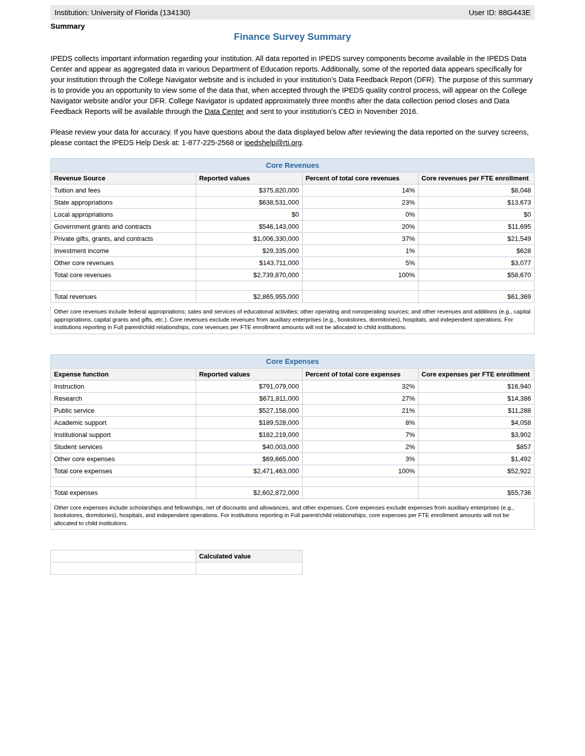Institution: University of Florida (134130) User ID: 88G443E
Summary
Finance Survey Summary
IPEDS collects important information regarding your institution. All data reported in IPEDS survey components become available in the IPEDS Data Center and appear as aggregated data in various Department of Education reports. Additionally, some of the reported data appears specifically for your institution through the College Navigator website and is included in your institution’s Data Feedback Report (DFR). The purpose of this summary is to provide you an opportunity to view some of the data that, when accepted through the IPEDS quality control process, will appear on the College Navigator website and/or your DFR. College Navigator is updated approximately three months after the data collection period closes and Data Feedback Reports will be available through the Data Center and sent to your institution’s CEO in November 2016.
Please review your data for accuracy. If you have questions about the data displayed below after reviewing the data reported on the survey screens, please contact the IPEDS Help Desk at: 1-877-225-2568 or ipedshelp@rti.org.
Core Revenues
| Revenue Source | Reported values | Percent of total core revenues | Core revenues per FTE enrollment |
| --- | --- | --- | --- |
| Tuition and fees | $375,820,000 | 14% | $8,048 |
| State appropriations | $638,531,000 | 23% | $13,673 |
| Local appropriations | $0 | 0% | $0 |
| Government grants and contracts | $546,143,000 | 20% | $11,695 |
| Private gifts, grants, and contracts | $1,006,330,000 | 37% | $21,549 |
| Investment income | $29,335,000 | 1% | $628 |
| Other core revenues | $143,711,000 | 5% | $3,077 |
| Total core revenues | $2,739,870,000 | 100% | $58,670 |
| Total revenues | $2,865,955,000 | | $61,369 |
Other core revenues include federal appropriations; sales and services of educational activities; other operating and nonoperating sources; and other revenues and additions (e.g., capital appropriations, capital grants and gifts, etc.). Core revenues exclude revenues from auxiliary enterprises (e.g., bookstores, dormitories), hospitals, and independent operations. For institutions reporting in Full parent/child relationships, core revenues per FTE enrollment amounts will not be allocated to child institutions.
Core Expenses
| Expense function | Reported values | Percent of total core expenses | Core expenses per FTE enrollment |
| --- | --- | --- | --- |
| Instruction | $791,079,000 | 32% | $16,940 |
| Research | $671,811,000 | 27% | $14,386 |
| Public service | $527,158,000 | 21% | $11,288 |
| Academic support | $189,528,000 | 8% | $4,058 |
| Institutional support | $182,219,000 | 7% | $3,902 |
| Student services | $40,003,000 | 2% | $857 |
| Other core expenses | $69,665,000 | 3% | $1,492 |
| Total core expenses | $2,471,463,000 | 100% | $52,922 |
| Total expenses | $2,602,872,000 | | $55,736 |
Other core expenses include scholarships and fellowships, net of discounts and allowances, and other expenses. Core expenses exclude expenses from auxiliary enterprises (e.g., bookstores, dormitories), hospitals, and independent operations. For institutions reporting in Full parent/child relationships, core expenses per FTE enrollment amounts will not be allocated to child institutions.
| | Calculated value | |